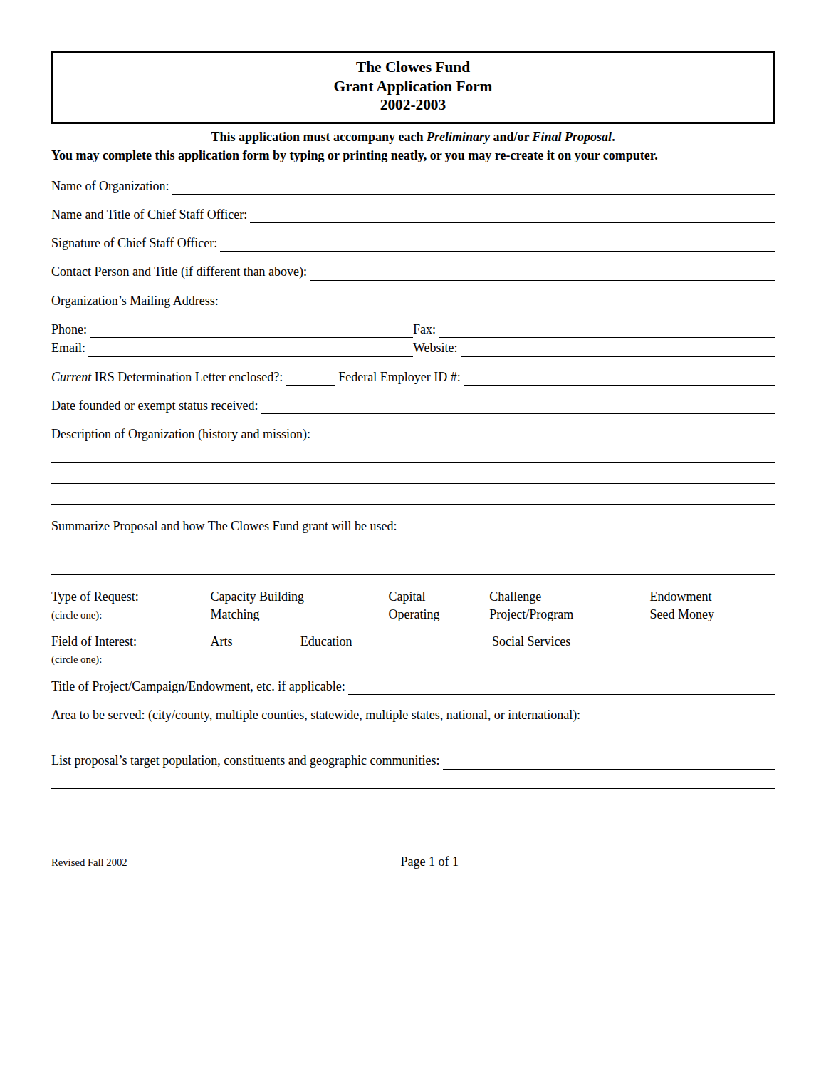The Clowes Fund
Grant Application Form
2002-2003
This application must accompany each Preliminary and/or Final Proposal.
You may complete this application form by typing or printing neatly, or you may re-create it on your computer.
Name of Organization:
Name and Title of Chief Staff Officer:
Signature of Chief Staff Officer:
Contact Person and Title (if different than above):
Organization’s Mailing Address:
Phone:
Fax:
Email:
Website:
Current IRS Determination Letter enclosed?: Federal Employer ID #:
Date founded or exempt status received:
Description of Organization (history and mission):
Summarize Proposal and how The Clowes Fund grant will be used:
| Type of Request: (circle one): | Capacity Building Matching | Capital Operating | Challenge Project/Program | Endowment Seed Money |
| Field of Interest: (circle one): | Arts | Education | Social Services |
Title of Project/Campaign/Endowment, etc. if applicable:
Area to be served: (city/county, multiple counties, statewide, multiple states, national, or international):
List proposal’s target population, constituents and geographic communities:
Revised Fall 2002
Page 1 of 1